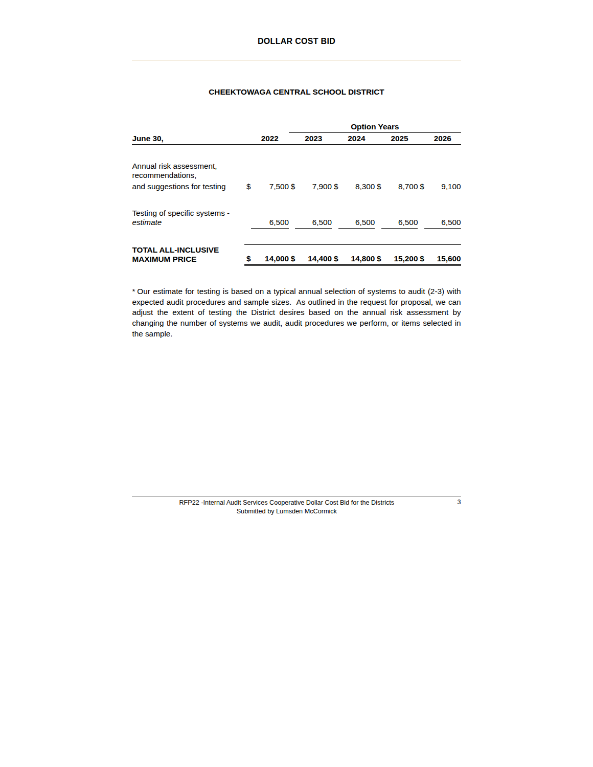DOLLAR COST BID
CHEEKTOWAGA CENTRAL SCHOOL DISTRICT
| | | | Option Years |
| June 30, | | 2022 | | 2023 | | 2024 | | 2025 | | 2026 |
| Annual risk assessment, recommendations, | |
| and suggestions for testing | $ | 7,500 | $ | 7,900 | $ | 8,300 | $ | 8,700 | $ | 9,100 |
| Testing of specific systems - estimate | | 6,500 | | 6,500 | | 6,500 | | 6,500 | | 6,500 |
| TOTAL ALL-INCLUSIVE MAXIMUM PRICE | $ | 14,000 | $ | 14,400 | $ | 14,800 | $ | 15,200 | $ | 15,600 |
*Our estimate for testing is based on a typical annual selection of systems to audit (2-3) with expected audit procedures and sample sizes. As outlined in the request for proposal, we can adjust the extent of testing the District desires based on the annual risk assessment by changing the number of systems we audit, audit procedures we perform, or items selected in the sample.
RFP22 -Internal Audit Services Cooperative Dollar Cost Bid for the Districts
Submitted by Lumsden McCormick
3